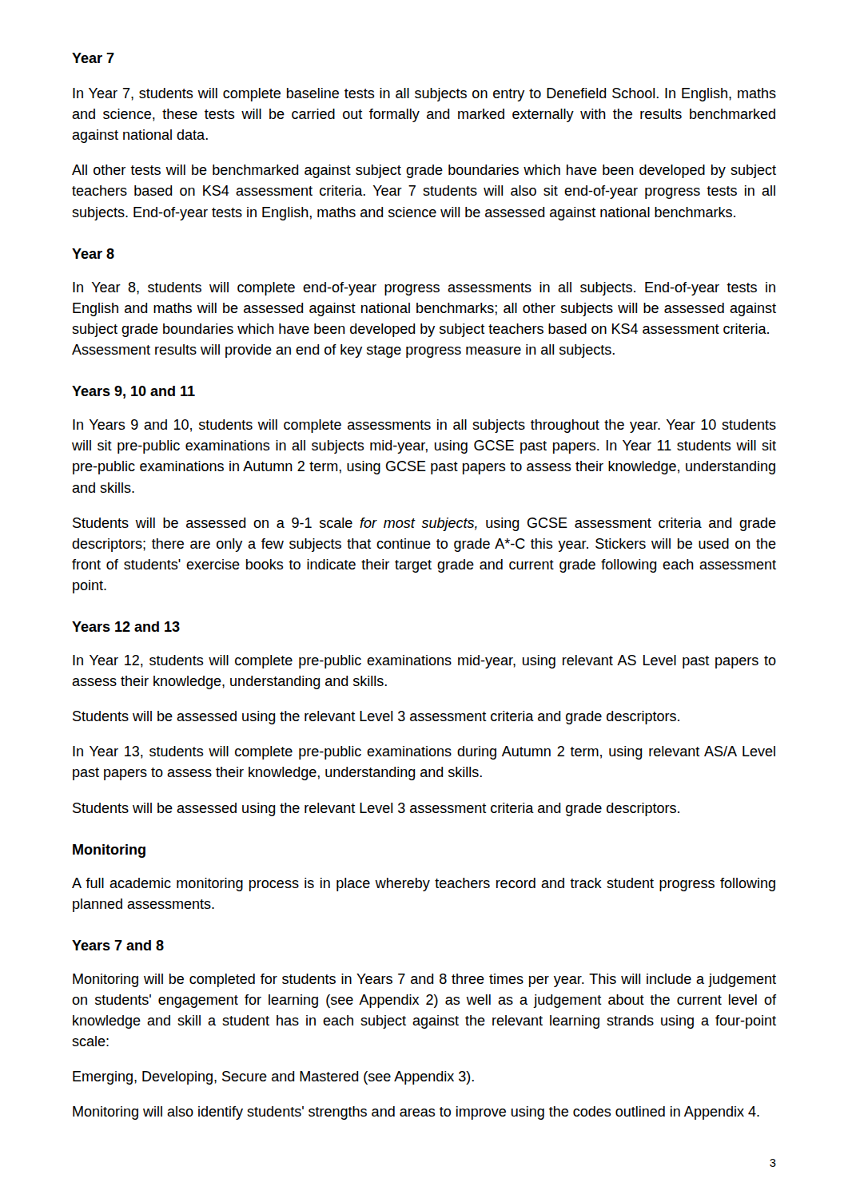Year 7
In Year 7, students will complete baseline tests in all subjects on entry to Denefield School. In English, maths and science, these tests will be carried out formally and marked externally with the results benchmarked against national data.
All other tests will be benchmarked against subject grade boundaries which have been developed by subject teachers based on KS4 assessment criteria. Year 7 students will also sit end-of-year progress tests in all subjects. End-of-year tests in English, maths and science will be assessed against national benchmarks.
Year 8
In Year 8, students will complete end-of-year progress assessments in all subjects. End-of-year tests in English and maths will be assessed against national benchmarks; all other subjects will be assessed against subject grade boundaries which have been developed by subject teachers based on KS4 assessment criteria.
Assessment results will provide an end of key stage progress measure in all subjects.
Years 9, 10 and 11
In Years 9 and 10, students will complete assessments in all subjects throughout the year. Year 10 students will sit pre-public examinations in all subjects mid-year, using GCSE past papers. In Year 11 students will sit pre-public examinations in Autumn 2 term, using GCSE past papers to assess their knowledge, understanding and skills.
Students will be assessed on a 9-1 scale for most subjects, using GCSE assessment criteria and grade descriptors; there are only a few subjects that continue to grade A*-C this year. Stickers will be used on the front of students' exercise books to indicate their target grade and current grade following each assessment point.
Years 12 and 13
In Year 12, students will complete pre-public examinations mid-year, using relevant AS Level past papers to assess their knowledge, understanding and skills.
Students will be assessed using the relevant Level 3 assessment criteria and grade descriptors.
In Year 13, students will complete pre-public examinations during Autumn 2 term, using relevant AS/A Level past papers to assess their knowledge, understanding and skills.
Students will be assessed using the relevant Level 3 assessment criteria and grade descriptors.
Monitoring
A full academic monitoring process is in place whereby teachers record and track student progress following planned assessments.
Years 7 and 8
Monitoring will be completed for students in Years 7 and 8 three times per year. This will include a judgement on students' engagement for learning (see Appendix 2) as well as a judgement about the current level of knowledge and skill a student has in each subject against the relevant learning strands using a four-point scale:
Emerging, Developing, Secure and Mastered (see Appendix 3).
Monitoring will also identify students' strengths and areas to improve using the codes outlined in Appendix 4.
3